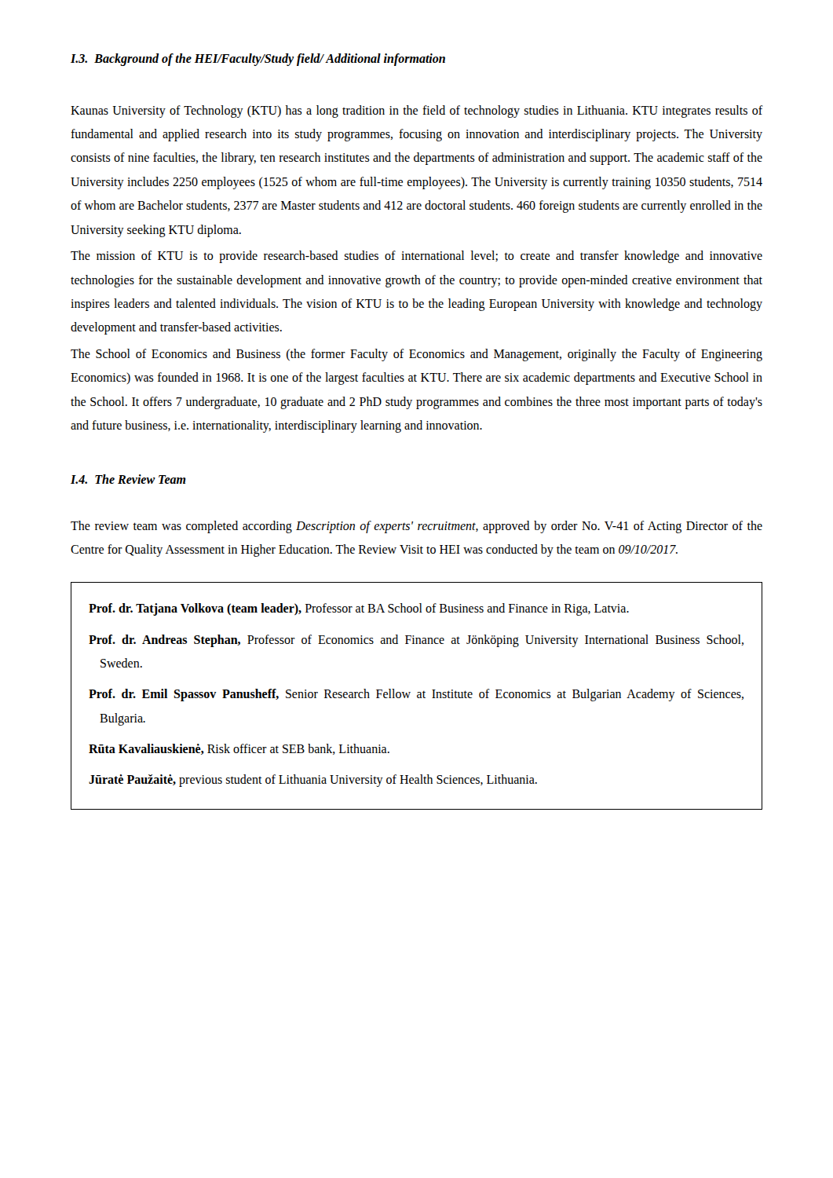I.3. Background of the HEI/Faculty/Study field/ Additional information
Kaunas University of Technology (KTU) has a long tradition in the field of technology studies in Lithuania. KTU integrates results of fundamental and applied research into its study programmes, focusing on innovation and interdisciplinary projects. The University consists of nine faculties, the library, ten research institutes and the departments of administration and support. The academic staff of the University includes 2250 employees (1525 of whom are full-time employees). The University is currently training 10350 students, 7514 of whom are Bachelor students, 2377 are Master students and 412 are doctoral students. 460 foreign students are currently enrolled in the University seeking KTU diploma.
The mission of KTU is to provide research-based studies of international level; to create and transfer knowledge and innovative technologies for the sustainable development and innovative growth of the country; to provide open-minded creative environment that inspires leaders and talented individuals. The vision of KTU is to be the leading European University with knowledge and technology development and transfer-based activities.
The School of Economics and Business (the former Faculty of Economics and Management, originally the Faculty of Engineering Economics) was founded in 1968. It is one of the largest faculties at KTU. There are six academic departments and Executive School in the School. It offers 7 undergraduate, 10 graduate and 2 PhD study programmes and combines the three most important parts of today's and future business, i.e. internationality, interdisciplinary learning and innovation.
I.4. The Review Team
The review team was completed according Description of experts' recruitment, approved by order No. V-41 of Acting Director of the Centre for Quality Assessment in Higher Education. The Review Visit to HEI was conducted by the team on 09/10/2017.
Prof. dr. Tatjana Volkova (team leader), Professor at BA School of Business and Finance in Riga, Latvia.
Prof. dr. Andreas Stephan, Professor of Economics and Finance at Jönköping University International Business School, Sweden.
Prof. dr. Emil Spassov Panusheff, Senior Research Fellow at Institute of Economics at Bulgarian Academy of Sciences, Bulgaria.
Rūta Kavaliauskienė, Risk officer at SEB bank, Lithuania.
Jūratė Paužaitė, previous student of Lithuania University of Health Sciences, Lithuania.